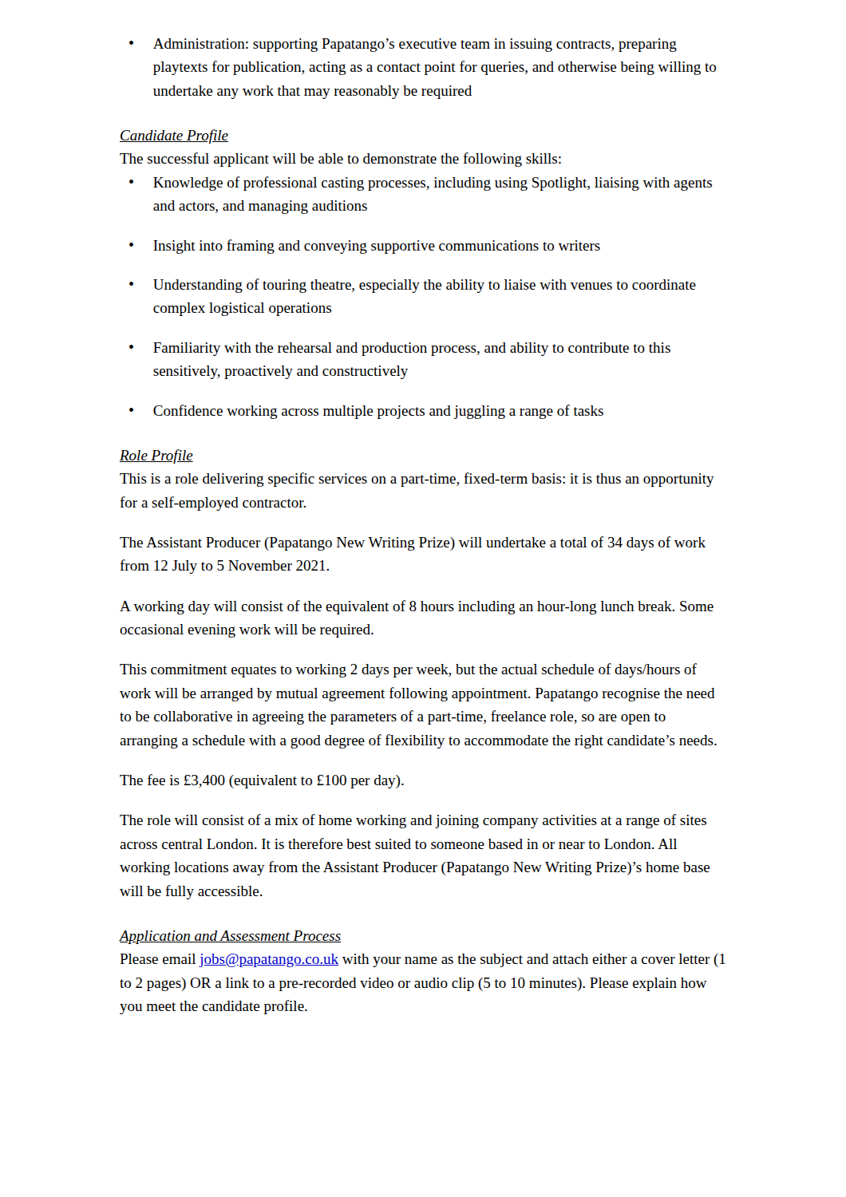Administration: supporting Papatango’s executive team in issuing contracts, preparing playtexts for publication, acting as a contact point for queries, and otherwise being willing to undertake any work that may reasonably be required
Candidate Profile
The successful applicant will be able to demonstrate the following skills:
Knowledge of professional casting processes, including using Spotlight, liaising with agents and actors, and managing auditions
Insight into framing and conveying supportive communications to writers
Understanding of touring theatre, especially the ability to liaise with venues to coordinate complex logistical operations
Familiarity with the rehearsal and production process, and ability to contribute to this sensitively, proactively and constructively
Confidence working across multiple projects and juggling a range of tasks
Role Profile
This is a role delivering specific services on a part-time, fixed-term basis: it is thus an opportunity for a self-employed contractor.
The Assistant Producer (Papatango New Writing Prize) will undertake a total of 34 days of work from 12 July to 5 November 2021.
A working day will consist of the equivalent of 8 hours including an hour-long lunch break. Some occasional evening work will be required.
This commitment equates to working 2 days per week, but the actual schedule of days/hours of work will be arranged by mutual agreement following appointment. Papatango recognise the need to be collaborative in agreeing the parameters of a part-time, freelance role, so are open to arranging a schedule with a good degree of flexibility to accommodate the right candidate’s needs.
The fee is £3,400 (equivalent to £100 per day).
The role will consist of a mix of home working and joining company activities at a range of sites across central London. It is therefore best suited to someone based in or near to London. All working locations away from the Assistant Producer (Papatango New Writing Prize)’s home base will be fully accessible.
Application and Assessment Process
Please email jobs@papatango.co.uk with your name as the subject and attach either a cover letter (1 to 2 pages) OR a link to a pre-recorded video or audio clip (5 to 10 minutes). Please explain how you meet the candidate profile.